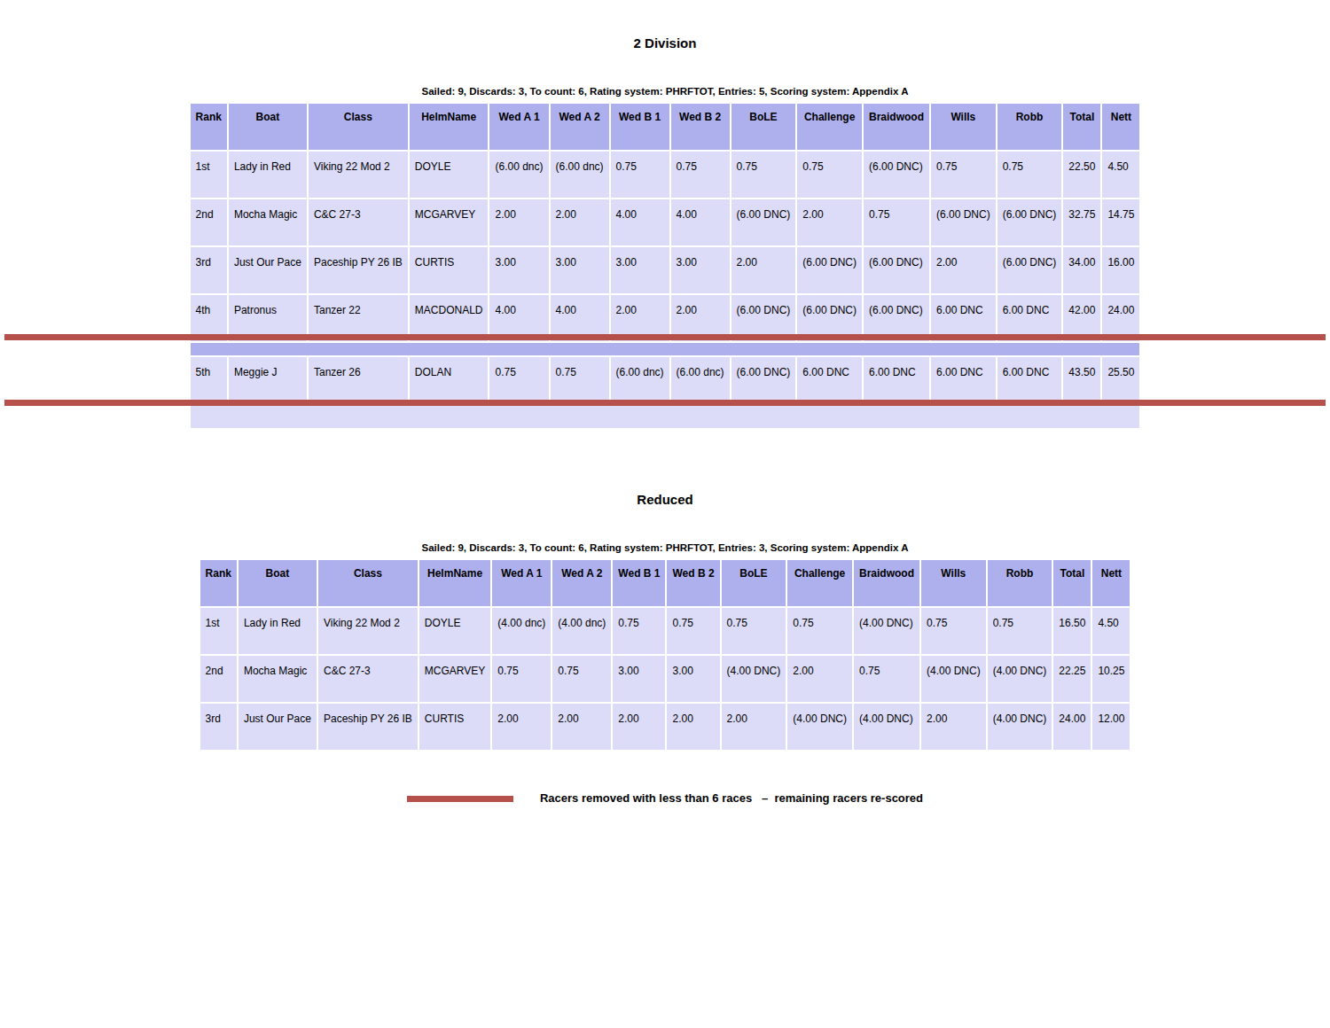2 Division
Sailed: 9, Discards: 3, To count: 6, Rating system: PHRFTOT, Entries: 5, Scoring system: Appendix A
| Rank | Boat | Class | HelmName | Wed A 1 | Wed A 2 | Wed B 1 | Wed B 2 | BoLE | Challenge | Braidwood | Wills | Robb | Total | Nett |
| --- | --- | --- | --- | --- | --- | --- | --- | --- | --- | --- | --- | --- | --- | --- |
| 1st | Lady in Red | Viking 22 Mod 2 | DOYLE | (6.00 dnc) | (6.00 dnc) | 0.75 | 0.75 | 0.75 | 0.75 | (6.00 DNC) | 0.75 | 0.75 | 22.50 | 4.50 |
| 2nd | Mocha Magic | C&C 27-3 | MCGARVEY | 2.00 | 2.00 | 4.00 | 4.00 | (6.00 DNC) | 2.00 | 0.75 | (6.00 DNC) | (6.00 DNC) | 32.75 | 14.75 |
| 3rd | Just Our Pace | Paceship PY 26 IB | CURTIS | 3.00 | 3.00 | 3.00 | 3.00 | 2.00 | (6.00 DNC) | (6.00 DNC) | 2.00 | (6.00 DNC) | 34.00 | 16.00 |
| 4th | Patronus | Tanzer 22 | MACDONALD | 4.00 | 4.00 | 2.00 | 2.00 | (6.00 DNC) | (6.00 DNC) | (6.00 DNC) | 6.00 DNC | 6.00 DNC | 42.00 | 24.00 |
| 5th | Meggie J | Tanzer 26 | DOLAN | 0.75 | 0.75 | (6.00 dnc) | (6.00 dnc) | (6.00 DNC) | 6.00 DNC | 6.00 DNC | 6.00 DNC | 6.00 DNC | 43.50 | 25.50 |
Reduced
Sailed: 9, Discards: 3, To count: 6, Rating system: PHRFTOT, Entries: 3, Scoring system: Appendix A
| Rank | Boat | Class | HelmName | Wed A 1 | Wed A 2 | Wed B 1 | Wed B 2 | BoLE | Challenge | Braidwood | Wills | Robb | Total | Nett |
| --- | --- | --- | --- | --- | --- | --- | --- | --- | --- | --- | --- | --- | --- | --- |
| 1st | Lady in Red | Viking 22 Mod 2 | DOYLE | (4.00 dnc) | (4.00 dnc) | 0.75 | 0.75 | 0.75 | 0.75 | (4.00 DNC) | 0.75 | 0.75 | 16.50 | 4.50 |
| 2nd | Mocha Magic | C&C 27-3 | MCGARVEY | 0.75 | 0.75 | 3.00 | 3.00 | (4.00 DNC) | 2.00 | 0.75 | (4.00 DNC) | (4.00 DNC) | 22.25 | 10.25 |
| 3rd | Just Our Pace | Paceship PY 26 IB | CURTIS | 2.00 | 2.00 | 2.00 | 2.00 | 2.00 | (4.00 DNC) | (4.00 DNC) | 2.00 | (4.00 DNC) | 24.00 | 12.00 |
Racers removed with less than 6 races – remaining racers re-scored